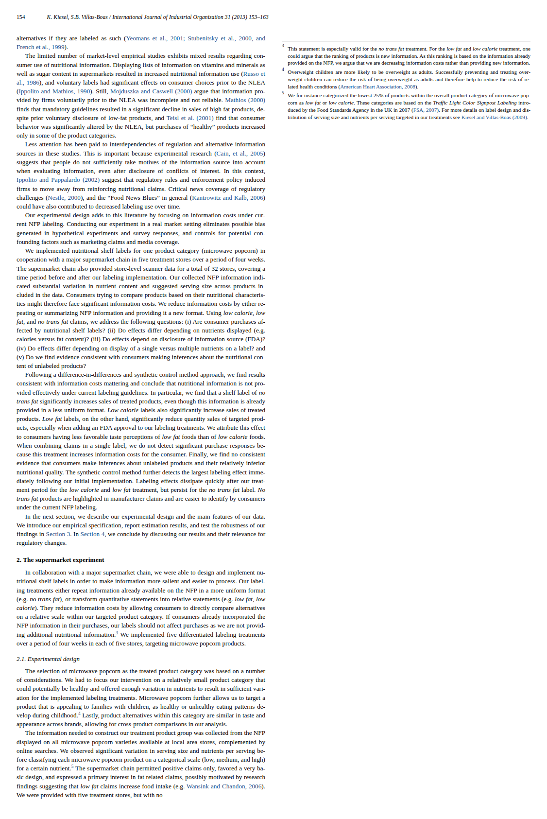154 K. Kiesel, S.B. Villas-Boas / International Journal of Industrial Organization 31 (2013) 153–163
alternatives if they are labeled as such (Yeomans et al., 2001; Stubenitsky et al., 2000, and French et al., 1999).
The limited number of market-level empirical studies exhibits mixed results regarding consumer use of nutritional information. Displaying lists of information on vitamins and minerals as well as sugar content in supermarkets resulted in increased nutritional information use (Russo et al., 1986), and voluntary labels had significant effects on consumer choices prior to the NLEA (Ippolito and Mathios, 1990). Still, Mojduszka and Caswell (2000) argue that information provided by firms voluntarily prior to the NLEA was incomplete and not reliable. Mathios (2000) finds that mandatory guidelines resulted in a significant decline in sales of high fat products, despite prior voluntary disclosure of low-fat products, and Teisl et al. (2001) find that consumer behavior was significantly altered by the NLEA, but purchases of “healthy” products increased only in some of the product categories.
Less attention has been paid to interdependencies of regulation and alternative information sources in these studies. This is important because experimental research (Cain, et al., 2005) suggests that people do not sufficiently take motives of the information source into account when evaluating information, even after disclosure of conflicts of interest. In this context, Ippolito and Pappalardo (2002) suggest that regulatory rules and enforcement policy induced firms to move away from reinforcing nutritional claims. Critical news coverage of regulatory challenges (Nestle, 2000), and the “Food News Blues” in general (Kantrowitz and Kalb, 2006) could have also contributed to decreased labeling use over time.
Our experimental design adds to this literature by focusing on information costs under current NFP labeling. Conducting our experiment in a real market setting eliminates possible bias generated in hypothetical experiments and survey responses, and controls for potential confounding factors such as marketing claims and media coverage.
We implemented nutritional shelf labels for one product category (microwave popcorn) in cooperation with a major supermarket chain in five treatment stores over a period of four weeks. The supermarket chain also provided store-level scanner data for a total of 32 stores, covering a time period before and after our labeling implementation. Our collected NFP information indicated substantial variation in nutrient content and suggested serving size across products included in the data. Consumers trying to compare products based on their nutritional characteristics might therefore face significant information costs. We reduce information costs by either repeating or summarizing NFP information and providing it a new format. Using low calorie, low fat, and no trans fat claims, we address the following questions: (i) Are consumer purchases affected by nutritional shelf labels? (ii) Do effects differ depending on nutrients displayed (e.g. calories versus fat content)? (iii) Do effects depend on disclosure of information source (FDA)? (iv) Do effects differ depending on display of a single versus multiple nutrients on a label? and (v) Do we find evidence consistent with consumers making inferences about the nutritional content of unlabeled products?
Following a difference-in-differences and synthetic control method approach, we find results consistent with information costs mattering and conclude that nutritional information is not provided effectively under current labeling guidelines. In particular, we find that a shelf label of no trans fat significantly increases sales of treated products, even though this information is already provided in a less uniform format. Low calorie labels also significantly increase sales of treated products. Low fat labels, on the other hand, significantly reduce quantity sales of targeted products, especially when adding an FDA approval to our labeling treatments. We attribute this effect to consumers having less favorable taste perceptions of low fat foods than of low calorie foods. When combining claims in a single label, we do not detect significant purchase responses because this treatment increases information costs for the consumer. Finally, we find no consistent evidence that consumers make inferences about unlabeled products and their relatively inferior nutritional quality. The synthetic control method further detects the largest labeling effect immediately following our initial implementation. Labeling effects dissipate quickly after our treatment period for the low calorie and low fat treatment, but persist for the no trans fat label. No trans fat products are highlighted in manufacturer claims and are easier to identify by consumers under the current NFP labeling.
In the next section, we describe our experimental design and the main features of our data. We introduce our empirical specification, report estimation results, and test the robustness of our findings in Section 3. In Section 4, we conclude by discussing our results and their relevance for regulatory changes.
2. The supermarket experiment
In collaboration with a major supermarket chain, we were able to design and implement nutritional shelf labels in order to make information more salient and easier to process. Our labeling treatments either repeat information already available on the NFP in a more uniform format (e.g. no trans fat), or transform quantitative statements into relative statements (e.g. low fat, low calorie). They reduce information costs by allowing consumers to directly compare alternatives on a relative scale within our targeted product category. If consumers already incorporated the NFP information in their purchases, our labels should not affect purchases as we are not providing additional nutritional information.3 We implemented five differentiated labeling treatments over a period of four weeks in each of five stores, targeting microwave popcorn products.
2.1. Experimental design
The selection of microwave popcorn as the treated product category was based on a number of considerations. We had to focus our intervention on a relatively small product category that could potentially be healthy and offered enough variation in nutrients to result in sufficient variation for the implemented labeling treatments. Microwave popcorn further allows us to target a product that is appealing to families with children, as healthy or unhealthy eating patterns develop during childhood.4 Lastly, product alternatives within this category are similar in taste and appearance across brands, allowing for cross-product comparisons in our analysis.
The information needed to construct our treatment product group was collected from the NFP displayed on all microwave popcorn varieties available at local area stores, complemented by online searches. We observed significant variation in serving size and nutrients per serving before classifying each microwave popcorn product on a categorical scale (low, medium, and high) for a certain nutrient.5 The supermarket chain permitted positive claims only, favored a very basic design, and expressed a primary interest in fat related claims, possibly motivated by research findings suggesting that low fat claims increase food intake (e.g. Wansink and Chandon, 2006). We were provided with five treatment stores, but with no
3 This statement is especially valid for the no trans fat treatment. For the low fat and low calorie treatment, one could argue that the ranking of products is new information. As this ranking is based on the information already provided on the NFP, we argue that we are decreasing information costs rather than providing new information.
4 Overweight children are more likely to be overweight as adults. Successfully preventing and treating overweight children can reduce the risk of being overweight as adults and therefore help to reduce the risk of related health conditions (American Heart Association, 2008).
5 We for instance categorized the lowest 25% of products within the overall product category of microwave popcorn as low fat or low calorie. These categories are based on the Traffic Light Color Signpost Labeling introduced by the Food Standards Agency in the UK in 2007 (FSA, 2007). For more details on label design and distribution of serving size and nutrients per serving targeted in our treatments see Kiesel and Villas-Boas (2009).